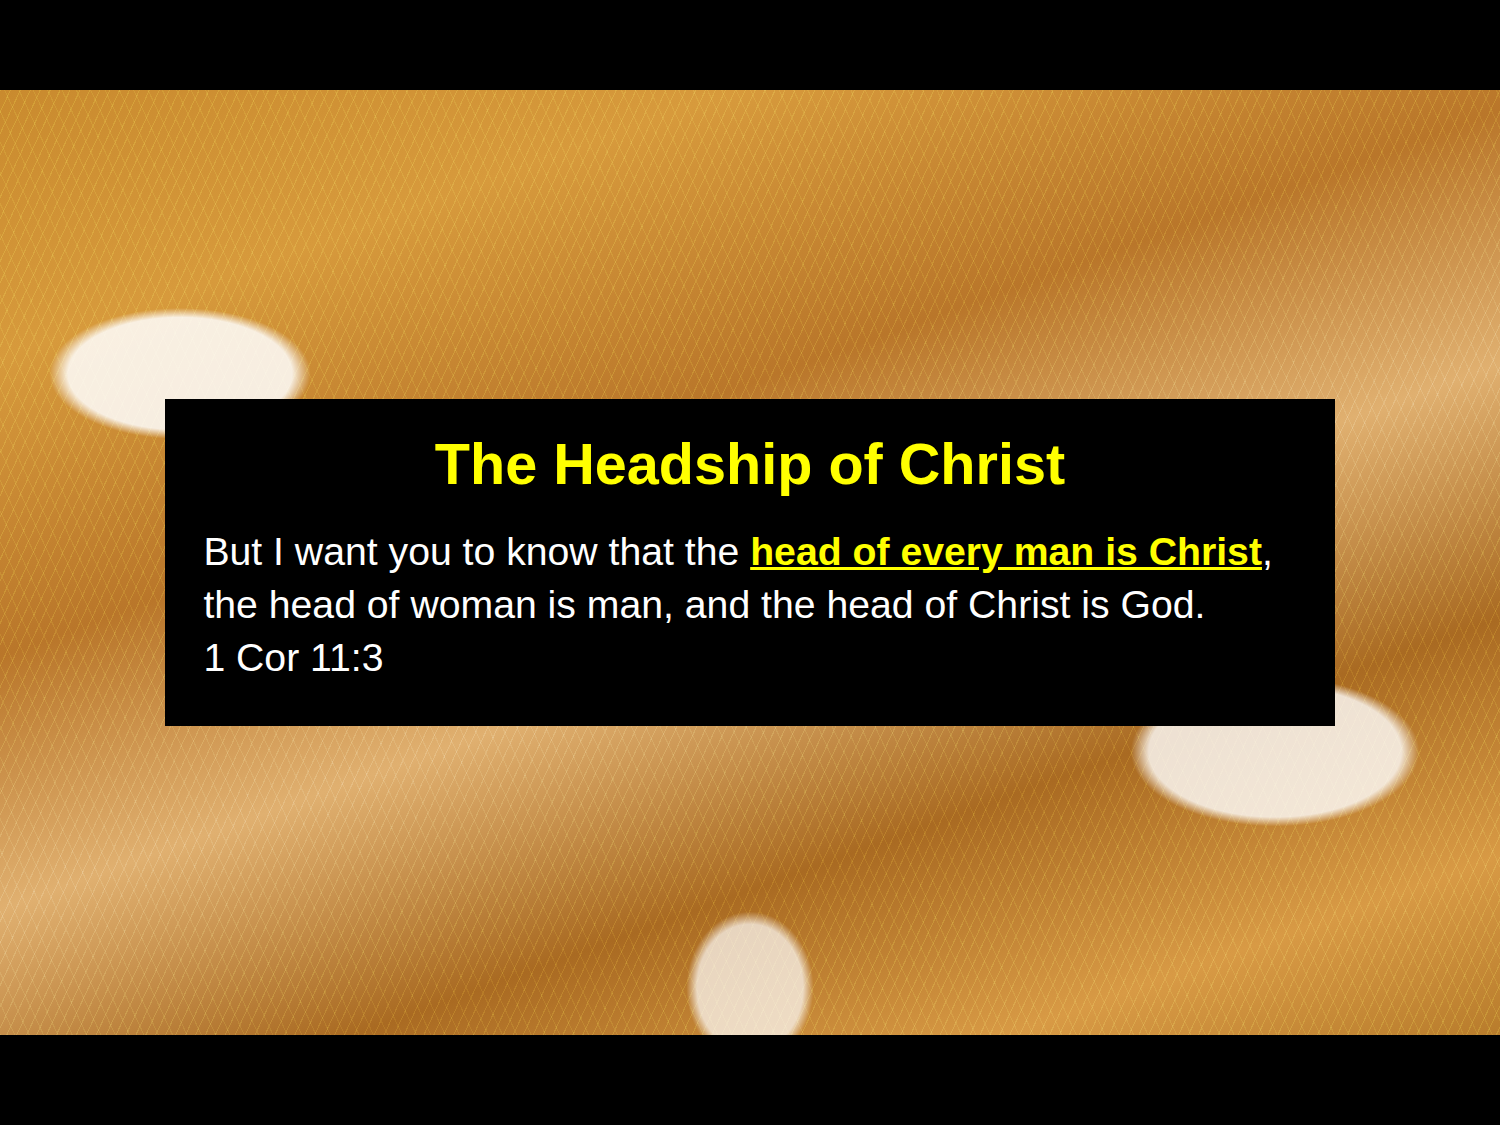The Headship of Christ
But I want you to know that the head of every man is Christ, the head of woman is man, and the head of Christ is God.
1 Cor 11:3